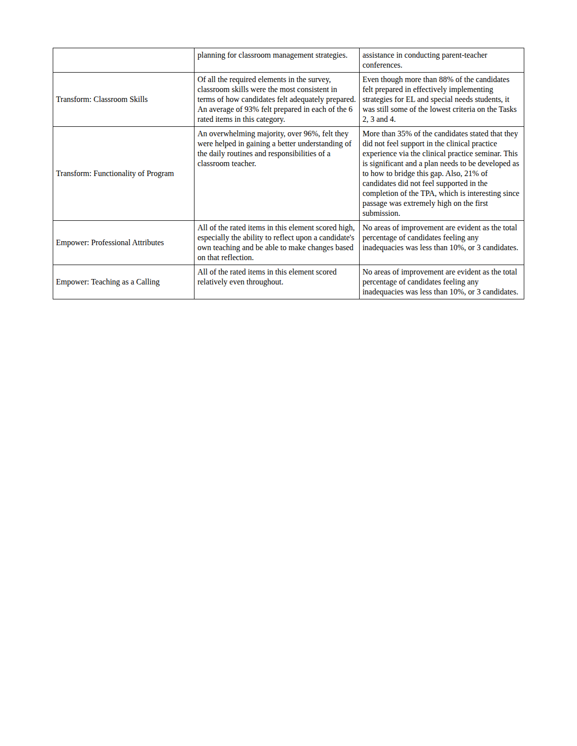| | planning for classroom management strategies. | assistance in conducting parent-teacher conferences. |
| Transform: Classroom Skills | Of all the required elements in the survey, classroom skills were the most consistent in terms of how candidates felt adequately prepared. An average of 93% felt prepared in each of the 6 rated items in this category. | Even though more than 88% of the candidates felt prepared in effectively implementing strategies for EL and special needs students, it was still some of the lowest criteria on the Tasks 2, 3 and 4. |
| Transform: Functionality of Program | An overwhelming majority, over 96%, felt they were helped in gaining a better understanding of the daily routines and responsibilities of a classroom teacher. | More than 35% of the candidates stated that they did not feel support in the clinical practice experience via the clinical practice seminar. This is significant and a plan needs to be developed as to how to bridge this gap. Also, 21% of candidates did not feel supported in the completion of the TPA, which is interesting since passage was extremely high on the first submission. |
| Empower: Professional Attributes | All of the rated items in this element scored high, especially the ability to reflect upon a candidate's own teaching and be able to make changes based on that reflection. | No areas of improvement are evident as the total percentage of candidates feeling any inadequacies was less than 10%, or 3 candidates. |
| Empower: Teaching as a Calling | All of the rated items in this element scored relatively even throughout. | No areas of improvement are evident as the total percentage of candidates feeling any inadequacies was less than 10%, or 3 candidates. |